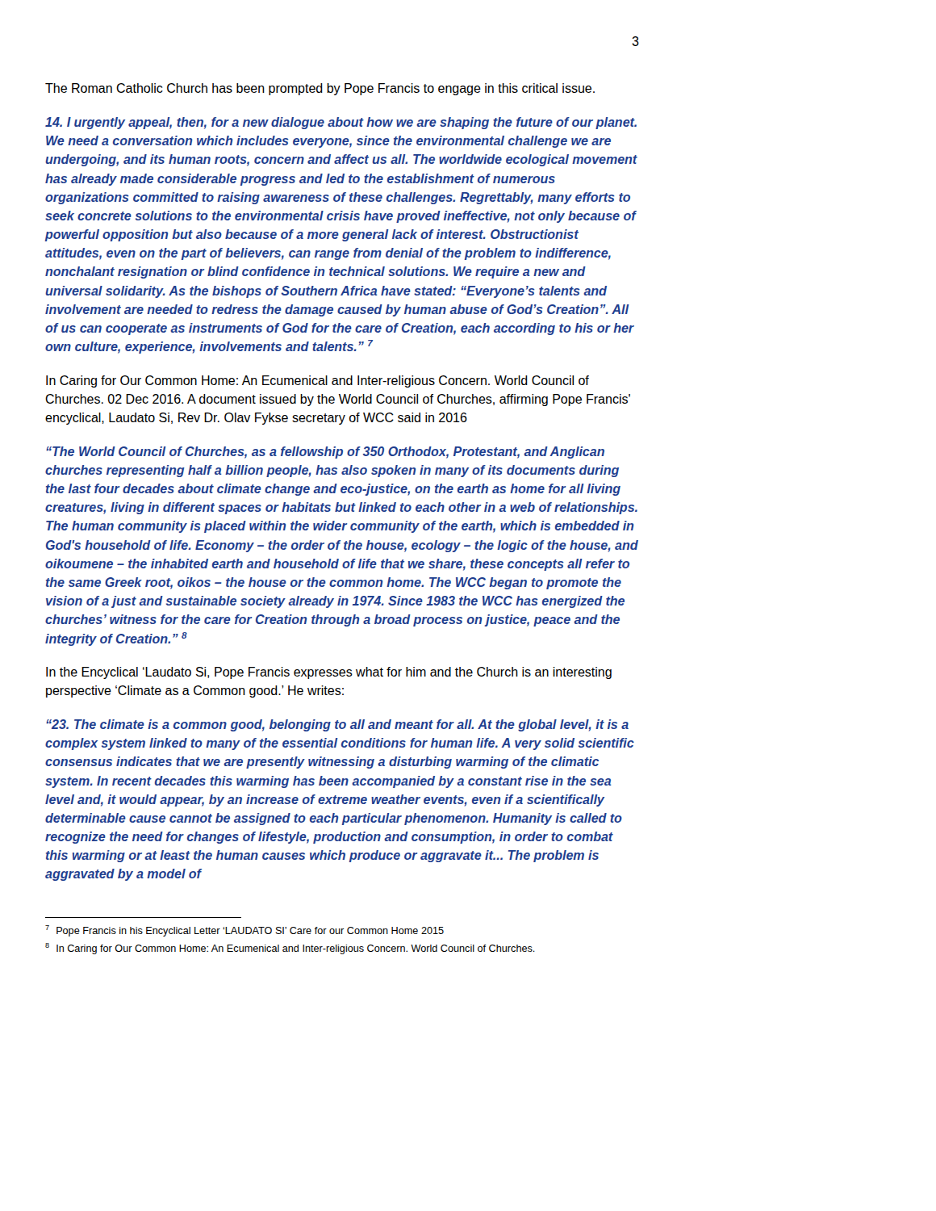3
The Roman Catholic Church has been prompted by Pope Francis to engage in this critical issue.
14. I urgently appeal, then, for a new dialogue about how we are shaping the future of our planet. We need a conversation which includes everyone, since the environmental challenge we are undergoing, and its human roots, concern and affect us all. The worldwide ecological movement has already made considerable progress and led to the establishment of numerous organizations committed to raising awareness of these challenges. Regrettably, many efforts to seek concrete solutions to the environmental crisis have proved ineffective, not only because of powerful opposition but also because of a more general lack of interest. Obstructionist attitudes, even on the part of believers, can range from denial of the problem to indifference, nonchalant resignation or blind confidence in technical solutions. We require a new and universal solidarity. As the bishops of Southern Africa have stated: “Everyone’s talents and involvement are needed to redress the damage caused by human abuse of God’s Creation”. All of us can cooperate as instruments of God for the care of Creation, each according to his or her own culture, experience, involvements and talents.” 7
In Caring for Our Common Home: An Ecumenical and Inter-religious Concern. World Council of Churches. 02 Dec 2016. A document issued by the World Council of Churches, affirming Pope Francis' encyclical, Laudato Si, Rev Dr. Olav Fykse secretary of WCC said in 2016
“The World Council of Churches, as a fellowship of 350 Orthodox, Protestant, and Anglican churches representing half a billion people, has also spoken in many of its documents during the last four decades about climate change and eco-justice, on the earth as home for all living creatures, living in different spaces or habitats but linked to each other in a web of relationships. The human community is placed within the wider community of the earth, which is embedded in God's household of life. Economy – the order of the house, ecology – the logic of the house, and oikoumene – the inhabited earth and household of life that we share, these concepts all refer to the same Greek root, oikos – the house or the common home. The WCC began to promote the vision of a just and sustainable society already in 1974. Since 1983 the WCC has energized the churches’ witness for the care for Creation through a broad process on justice, peace and the integrity of Creation.” 8
In the Encyclical ‘Laudato Si, Pope Francis expresses what for him and the Church is an interesting perspective ‘Climate as a Common good.’ He writes:
“23. The climate is a common good, belonging to all and meant for all. At the global level, it is a complex system linked to many of the essential conditions for human life. A very solid scientific consensus indicates that we are presently witnessing a disturbing warming of the climatic system. In recent decades this warming has been accompanied by a constant rise in the sea level and, it would appear, by an increase of extreme weather events, even if a scientifically determinable cause cannot be assigned to each particular phenomenon. Humanity is called to recognize the need for changes of lifestyle, production and consumption, in order to combat this warming or at least the human causes which produce or aggravate it... The problem is aggravated by a model of
7 Pope Francis in his Encyclical Letter ‘LAUDATO SI’ Care for our Common Home 2015
8 In Caring for Our Common Home: An Ecumenical and Inter-religious Concern. World Council of Churches.